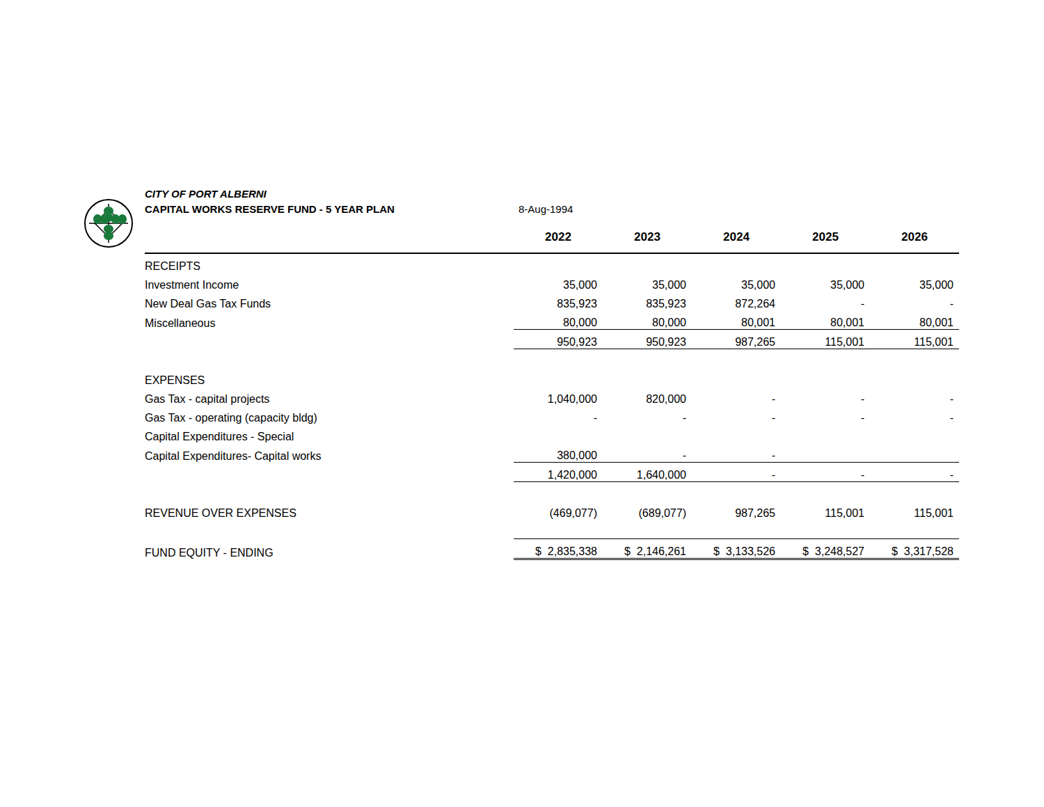CITY OF PORT ALBERNI
CAPITAL WORKS RESERVE FUND - 5 YEAR PLAN
8-Aug-1994
| | 2022 | 2023 | 2024 | 2025 | 2026 |
| RECEIPTS | | | | | |
| Investment Income | 35,000 | 35,000 | 35,000 | 35,000 | 35,000 |
| New Deal Gas Tax Funds | 835,923 | 835,923 | 872,264 | - | - |
| Miscellaneous | 80,000 | 80,000 | 80,001 | 80,001 | 80,001 |
| | 950,923 | 950,923 | 987,265 | 115,001 | 115,001 |
| EXPENSES | | | | | |
| Gas Tax - capital projects | 1,040,000 | 820,000 | - | - | - |
| Gas Tax - operating (capacity bldg) | - | - | - | - | - |
| Capital Expenditures - Special | | | | | |
| Capital Expenditures- Capital works | 380,000 | - | - | | |
| | 1,420,000 | 1,640,000 | - | - | - |
| REVENUE OVER EXPENSES | (469,077) | (689,077) | 987,265 | 115,001 | 115,001 |
| FUND EQUITY - ENDING | $ 2,835,338 | $ 2,146,261 | $ 3,133,526 | $ 3,248,527 | $ 3,317,528 |